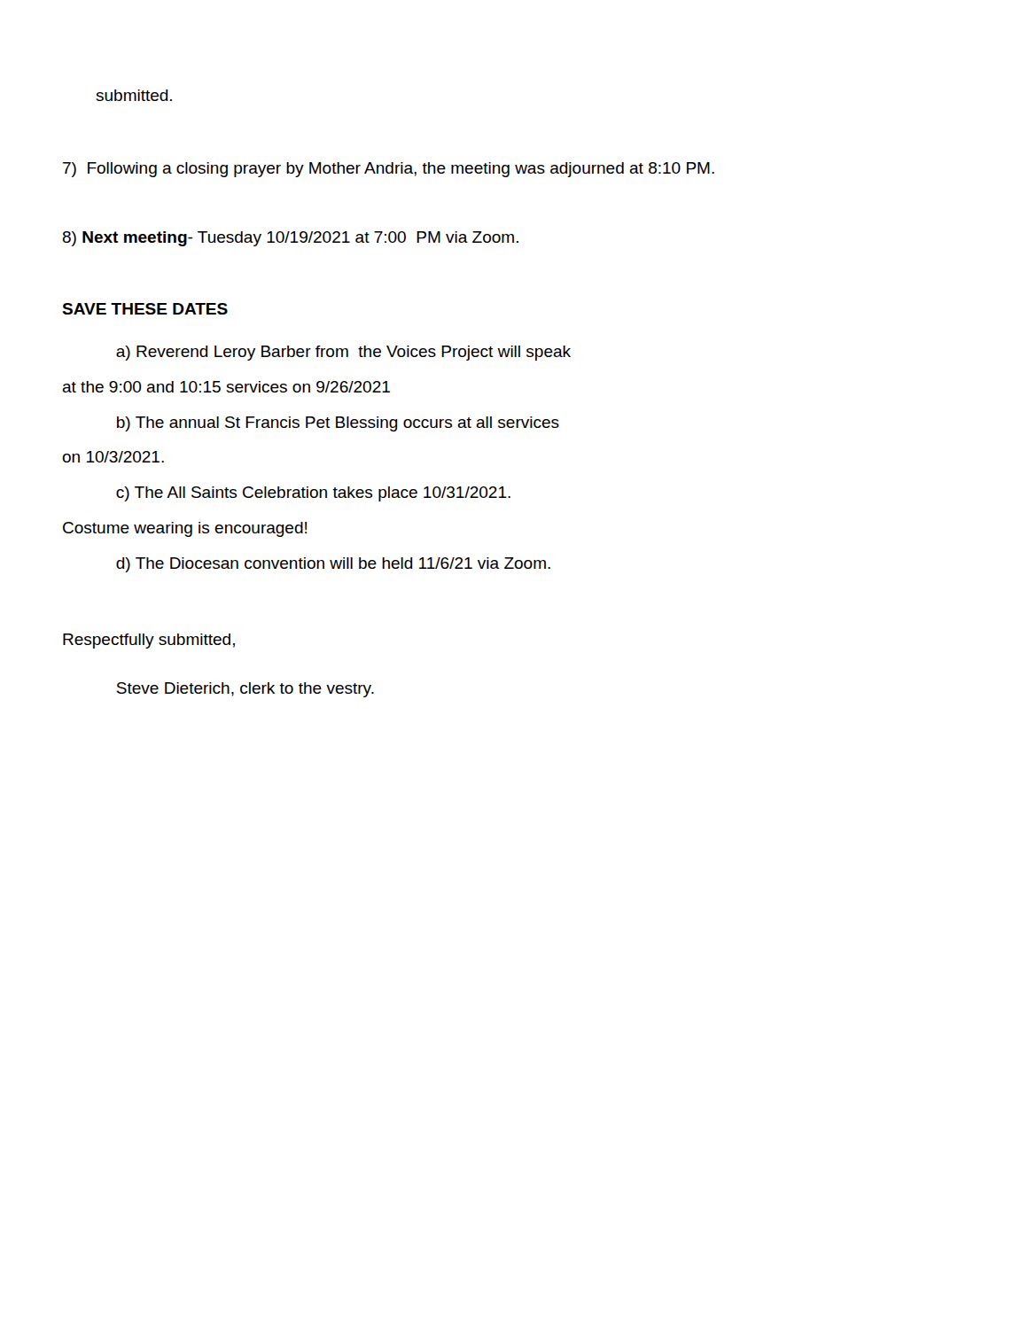submitted.
7) Following a closing prayer by Mother Andria, the meeting was adjourned at 8:10 PM.
8) Next meeting- Tuesday 10/19/2021 at 7:00 PM via Zoom.
SAVE THESE DATES
a) Reverend Leroy Barber from the Voices Project will speak
at the 9:00 and 10:15 services on 9/26/2021
b) The annual St Francis Pet Blessing occurs at all services
on 10/3/2021.
c) The All Saints Celebration takes place 10/31/2021.
Costume wearing is encouraged!
d) The Diocesan convention will be held 11/6/21 via Zoom.
Respectfully submitted,
Steve Dieterich, clerk to the vestry.